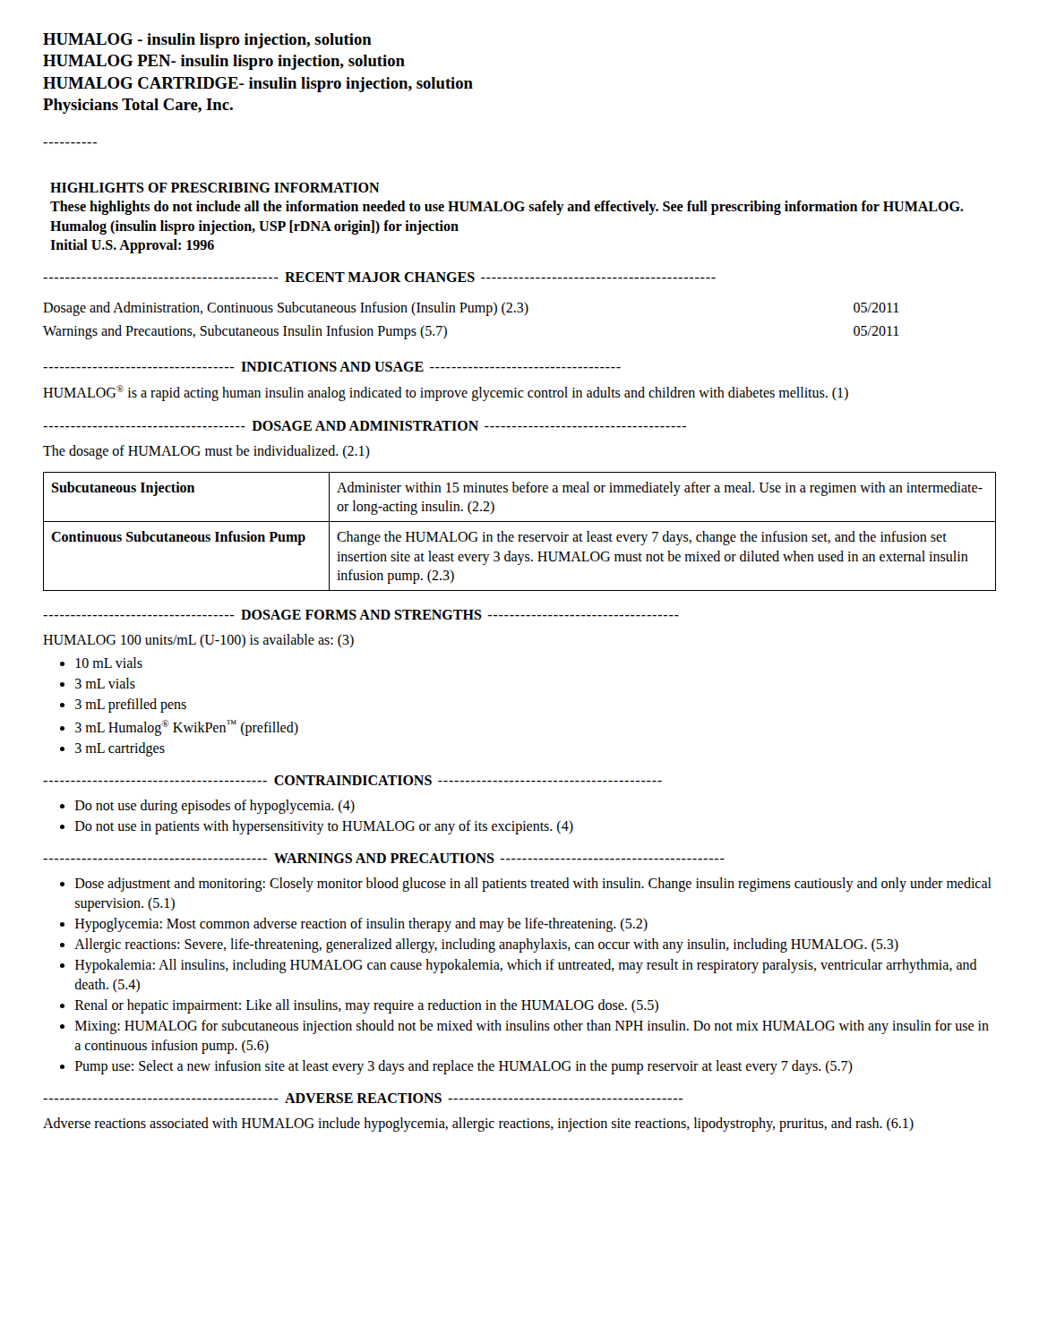HUMALOG - insulin lispro injection, solution HUMALOG PEN- insulin lispro injection, solution HUMALOG CARTRIDGE- insulin lispro injection, solution Physicians Total Care, Inc.
----------
HIGHLIGHTS OF PRESCRIBING INFORMATION
These highlights do not include all the information needed to use HUMALOG safely and effectively. See full prescribing information for HUMALOG.
Humalog (insulin lispro injection, USP [rDNA origin]) for injection
Initial U.S. Approval: 1996
------------------------------------------- RECENT MAJOR CHANGES -------------------------------------------
| Dosage and Administration, Continuous Subcutaneous Infusion (Insulin Pump) (2.3) | 05/2011 |
| Warnings and Precautions, Subcutaneous Insulin Infusion Pumps (5.7) | 05/2011 |
----------------------------------- INDICATIONS AND USAGE -----------------------------------
HUMALOG® is a rapid acting human insulin analog indicated to improve glycemic control in adults and children with diabetes mellitus. (1)
------------------------------------- DOSAGE AND ADMINISTRATION -------------------------------------
The dosage of HUMALOG must be individualized. (2.1)
| Subcutaneous Injection | Administer within 15 minutes before a meal or immediately after a meal. Use in a regimen with an intermediate- or long-acting insulin. (2.2) |
| Continuous Subcutaneous Infusion Pump | Change the HUMALOG in the reservoir at least every 7 days, change the infusion set, and the infusion set insertion site at least every 3 days. HUMALOG must not be mixed or diluted when used in an external insulin infusion pump. (2.3) |
----------------------------------- DOSAGE FORMS AND STRENGTHS -----------------------------------
HUMALOG 100 units/mL (U-100) is available as: (3)
10 mL vials
3 mL vials
3 mL prefilled pens
3 mL Humalog® KwikPen™ (prefilled)
3 mL cartridges
----------------------------------------- CONTRAINDICATIONS -----------------------------------------
Do not use during episodes of hypoglycemia. (4)
Do not use in patients with hypersensitivity to HUMALOG or any of its excipients. (4)
----------------------------------------- WARNINGS AND PRECAUTIONS -----------------------------------------
Dose adjustment and monitoring: Closely monitor blood glucose in all patients treated with insulin. Change insulin regimens cautiously and only under medical supervision. (5.1)
Hypoglycemia: Most common adverse reaction of insulin therapy and may be life-threatening. (5.2)
Allergic reactions: Severe, life-threatening, generalized allergy, including anaphylaxis, can occur with any insulin, including HUMALOG. (5.3)
Hypokalemia: All insulins, including HUMALOG can cause hypokalemia, which if untreated, may result in respiratory paralysis, ventricular arrhythmia, and death. (5.4)
Renal or hepatic impairment: Like all insulins, may require a reduction in the HUMALOG dose. (5.5)
Mixing: HUMALOG for subcutaneous injection should not be mixed with insulins other than NPH insulin. Do not mix HUMALOG with any insulin for use in a continuous infusion pump. (5.6)
Pump use: Select a new infusion site at least every 3 days and replace the HUMALOG in the pump reservoir at least every 7 days. (5.7)
------------------------------------------- ADVERSE REACTIONS -------------------------------------------
Adverse reactions associated with HUMALOG include hypoglycemia, allergic reactions, injection site reactions, lipodystrophy, pruritus, and rash. (6.1)